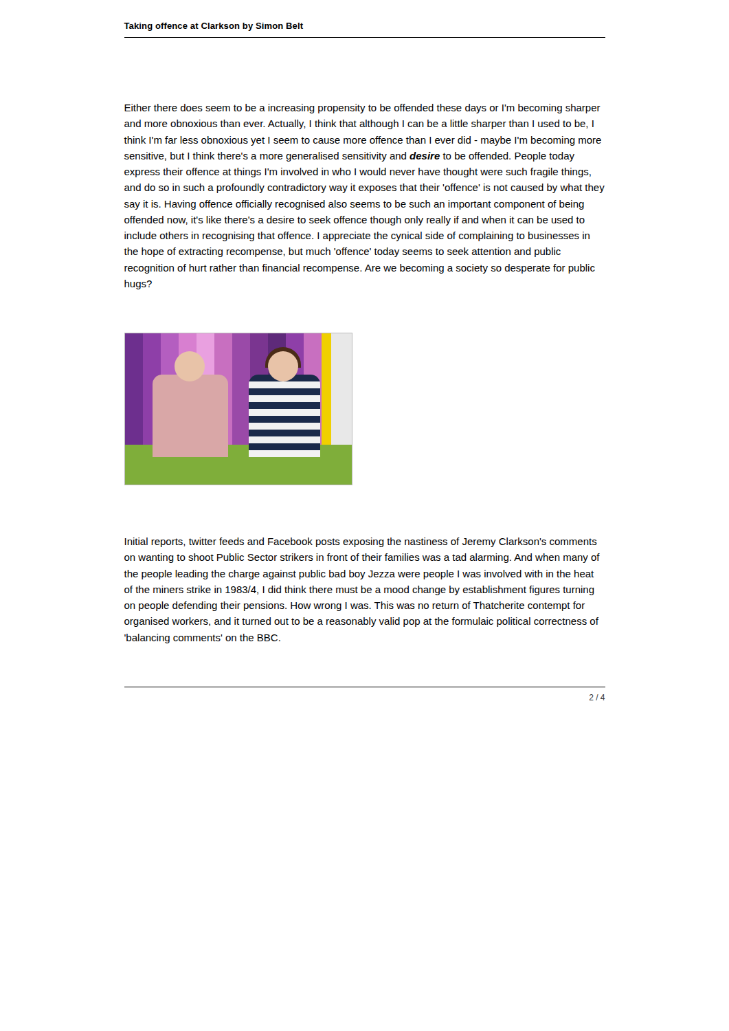Taking offence at Clarkson by Simon Belt
Either there does seem to be a increasing propensity to be offended these days or I'm becoming sharper and more obnoxious than ever. Actually, I think that although I can be a little sharper than I used to be, I think I'm far less obnoxious yet I seem to cause more offence than I ever did - maybe I'm becoming more sensitive, but I think there's a more generalised sensitivity and desire to be offended. People today express their offence at things I'm involved in who I would never have thought were such fragile things, and do so in such a profoundly contradictory way it exposes that their 'offence' is not caused by what they say it is. Having offence officially recognised also seems to be such an important component of being offended now, it's like there's a desire to seek offence though only really if and when it can be used to include others in recognising that offence. I appreciate the cynical side of complaining to businesses in the hope of extracting recompense, but much 'offence' today seems to seek attention and public recognition of hurt rather than financial recompense. Are we becoming a society so desperate for public hugs?
Initial reports, twitter feeds and Facebook posts exposing the nastiness of Jeremy Clarkson's comments on wanting to shoot Public Sector strikers in front of their families was a tad alarming. And when many of the people leading the charge against public bad boy Jezza were people I was involved with in the heat of the miners strike in 1983/4, I did think there must be a mood change by establishment figures turning on people defending their pensions. How wrong I was. This was no return of Thatcherite contempt for organised workers, and it turned out to be a reasonably valid pop at the formulaic political correctness of 'balancing comments' on the BBC.
2 / 4